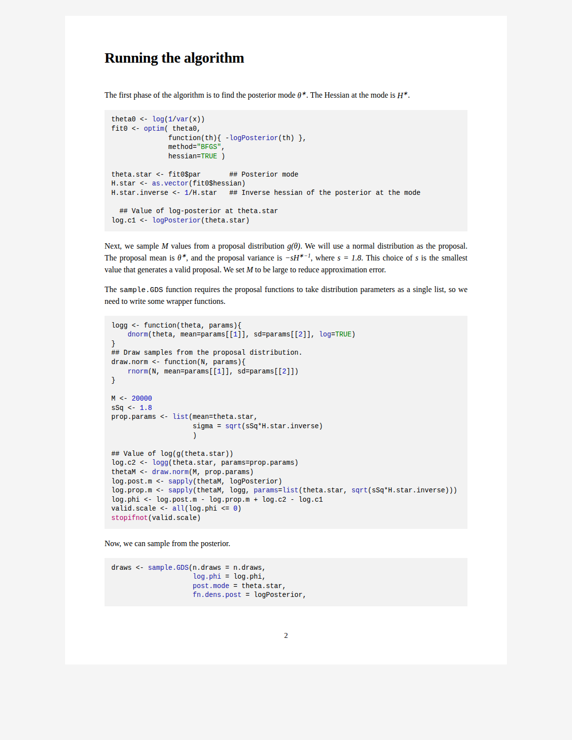Running the algorithm
The first phase of the algorithm is to find the posterior mode θ∗. The Hessian at the mode is H∗.
theta0 <- log(1/var(x))
fit0 <- optim( theta0,
              function(th){ -logPosterior(th) },
              method="BFGS",
              hessian=TRUE )

theta.star <- fit0$par       ## Posterior mode
H.star <- as.vector(fit0$hessian)
H.star.inverse <- 1/H.star   ## Inverse hessian of the posterior at the mode

  ## Value of log-posterior at theta.star
log.c1 <- logPosterior(theta.star)
Next, we sample M values from a proposal distribution g(θ). We will use a normal distribution as the proposal. The proposal mean is θ∗, and the proposal variance is −sH∗−1, where s = 1.8. This choice of s is the smallest value that generates a valid proposal. We set M to be large to reduce approximation error.
The sample.GDS function requires the proposal functions to take distribution parameters as a single list, so we need to write some wrapper functions.
logg <- function(theta, params){
    dnorm(theta, mean=params[[1]], sd=params[[2]], log=TRUE)
}
## Draw samples from the proposal distribution.
draw.norm <- function(N, params){
    rnorm(N, mean=params[[1]], sd=params[[2]])
}

M <- 20000
sSq <- 1.8
prop.params <- list(mean=theta.star,
                    sigma = sqrt(sSq*H.star.inverse)
                    )

## Value of log(g(theta.star))
log.c2 <- logg(theta.star, params=prop.params)
thetaM <- draw.norm(M, prop.params)
log.post.m <- sapply(thetaM, logPosterior)
log.prop.m <- sapply(thetaM, logg, params=list(theta.star, sqrt(sSq*H.star.inverse)))
log.phi <- log.post.m - log.prop.m + log.c2 - log.c1
valid.scale <- all(log.phi <= 0)
stopifnot(valid.scale)
Now, we can sample from the posterior.
draws <- sample.GDS(n.draws = n.draws,
                    log.phi = log.phi,
                    post.mode = theta.star,
                    fn.dens.post = logPosterior,
2